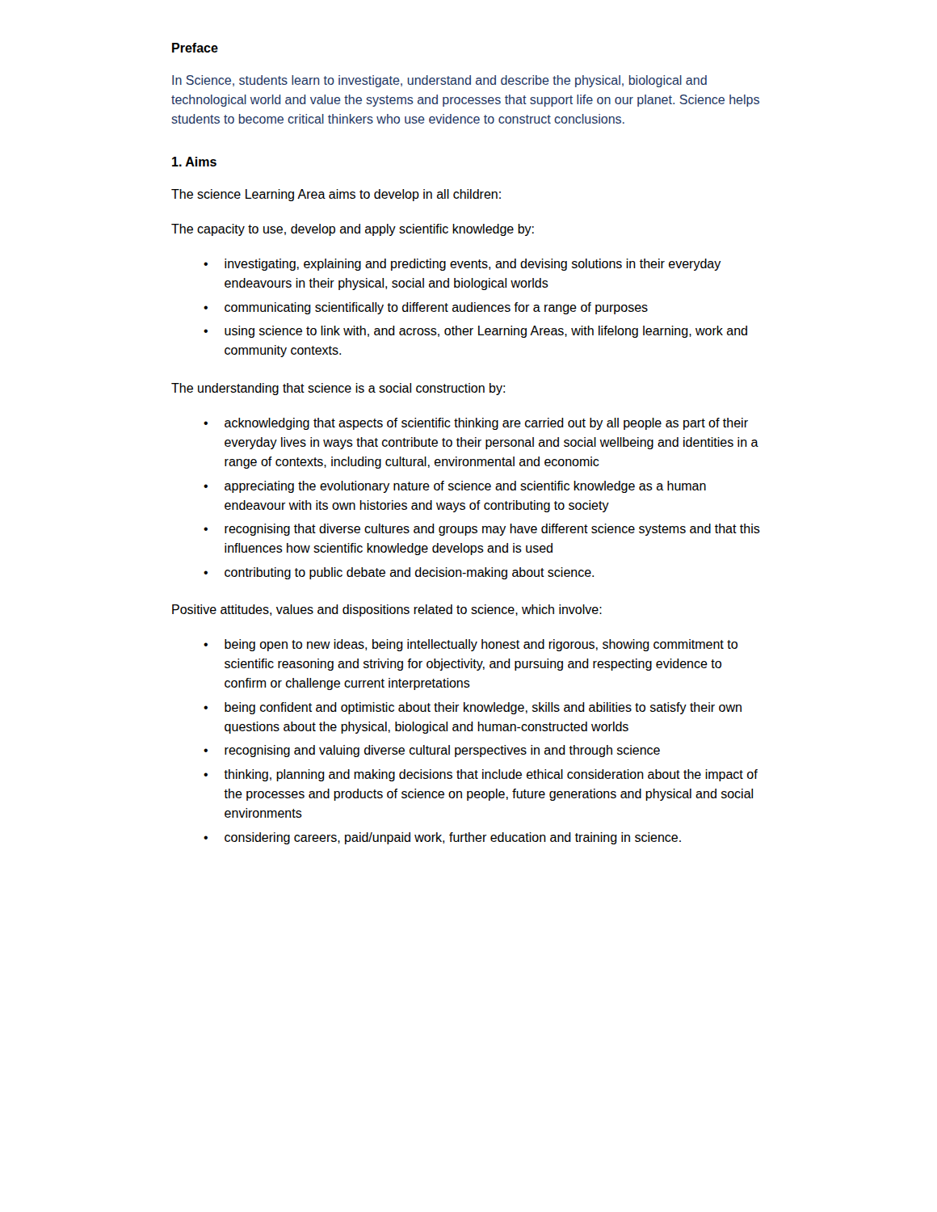Preface
In Science, students learn to investigate, understand and describe the physical, biological and technological world and value the systems and processes that support life on our planet. Science helps students to become critical thinkers who use evidence to construct conclusions.
1. Aims
The science Learning Area aims to develop in all children:
The capacity to use, develop and apply scientific knowledge by:
investigating, explaining and predicting events, and devising solutions in their everyday endeavours in their physical, social and biological worlds
communicating scientifically to different audiences for a range of purposes
using science to link with, and across, other Learning Areas, with lifelong learning, work and community contexts.
The understanding that science is a social construction by:
acknowledging that aspects of scientific thinking are carried out by all people as part of their everyday lives in ways that contribute to their personal and social wellbeing and identities in a range of contexts, including cultural, environmental and economic
appreciating the evolutionary nature of science and scientific knowledge as a human endeavour with its own histories and ways of contributing to society
recognising that diverse cultures and groups may have different science systems and that this influences how scientific knowledge develops and is used
contributing to public debate and decision-making about science.
Positive attitudes, values and dispositions related to science, which involve:
being open to new ideas, being intellectually honest and rigorous, showing commitment to scientific reasoning and striving for objectivity, and pursuing and respecting evidence to confirm or challenge current interpretations
being confident and optimistic about their knowledge, skills and abilities to satisfy their own questions about the physical, biological and human-constructed worlds
recognising and valuing diverse cultural perspectives in and through science
thinking, planning and making decisions that include ethical consideration about the impact of the processes and products of science on people, future generations and physical and social environments
considering careers, paid/unpaid work, further education and training in science.